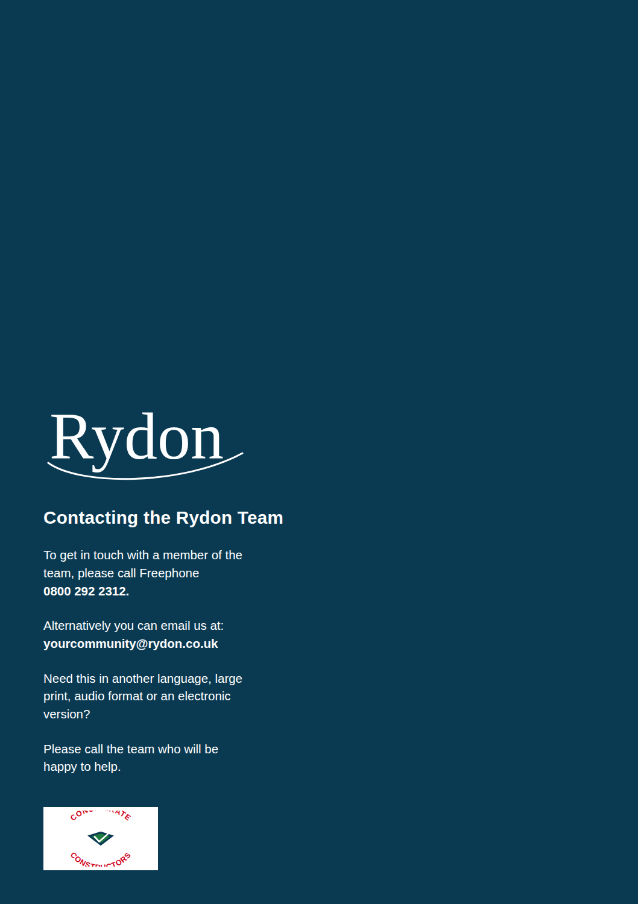Rydon Rydon
Contacting the Rydon Team
To get in touch with a member of the team, please call Freephone 0800 292 2312.
Alternatively you can email us at: yourcommunity@rydon.co.uk
Need this in another language, large print, audio format or an electronic version?
Please call the team who will be happy to help.
Considerate Constructors CONSIDERATE CONSTRUCTORS